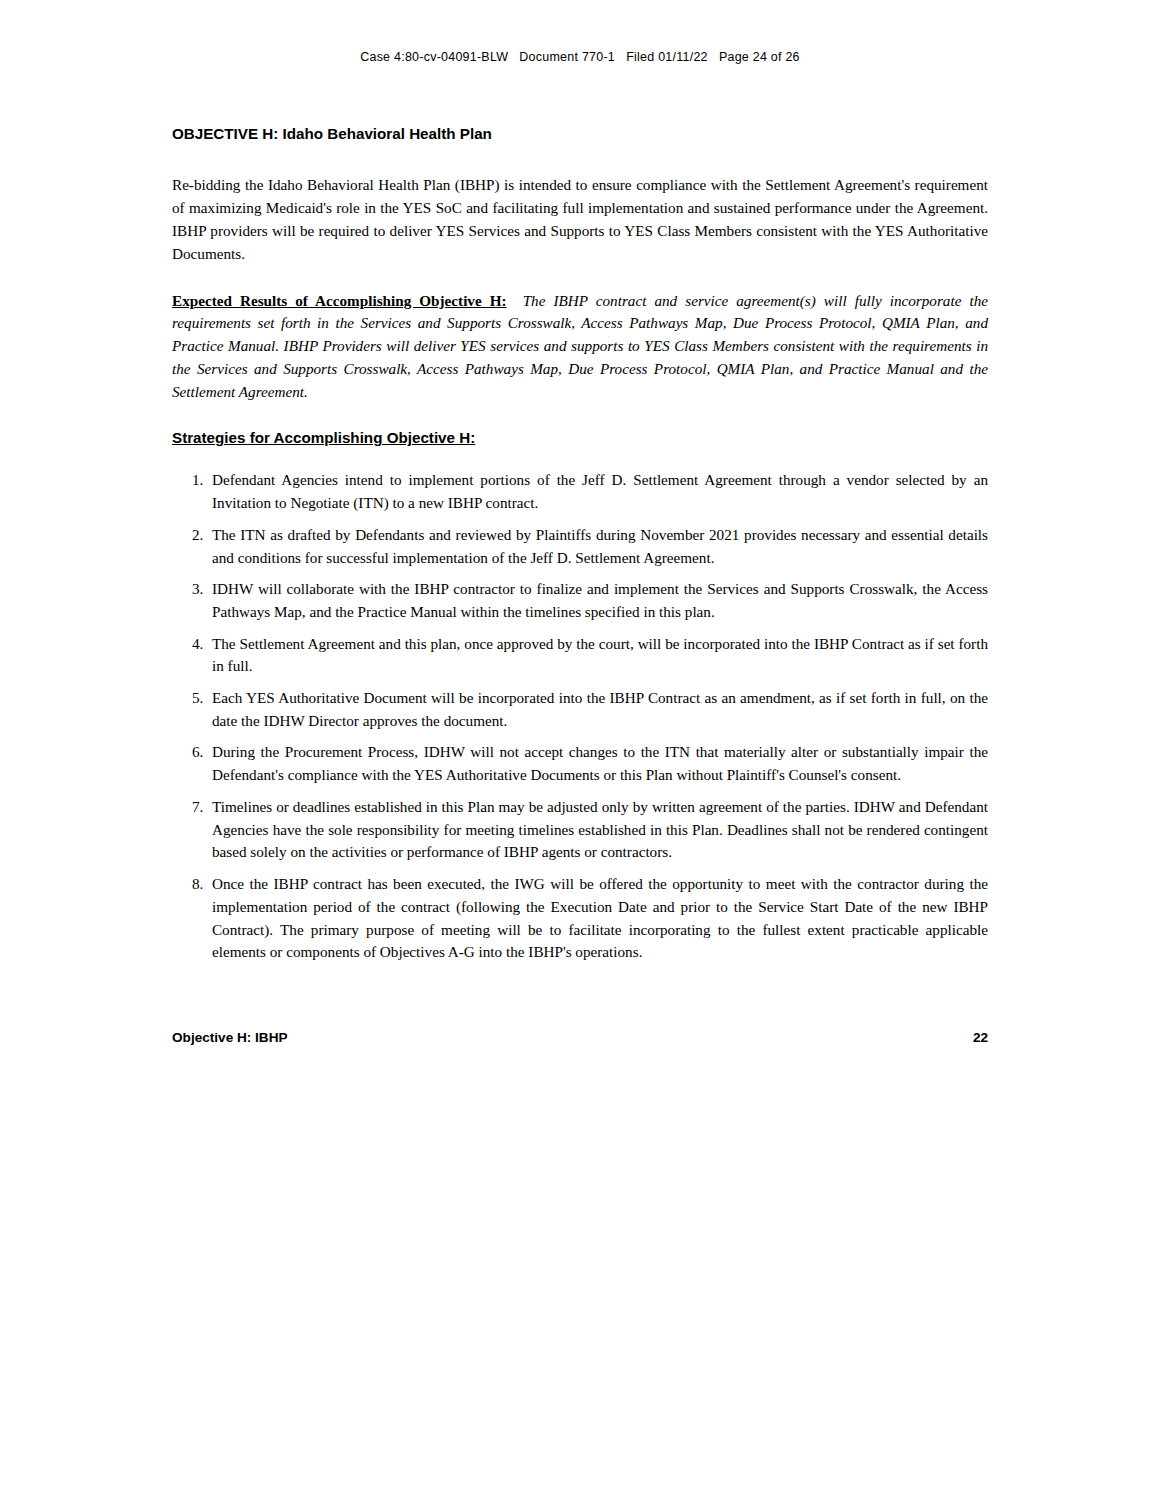Case 4:80-cv-04091-BLW Document 770-1 Filed 01/11/22 Page 24 of 26
OBJECTIVE H: Idaho Behavioral Health Plan
Re-bidding the Idaho Behavioral Health Plan (IBHP) is intended to ensure compliance with the Settlement Agreement's requirement of maximizing Medicaid's role in the YES SoC and facilitating full implementation and sustained performance under the Agreement. IBHP providers will be required to deliver YES Services and Supports to YES Class Members consistent with the YES Authoritative Documents.
Expected Results of Accomplishing Objective H: The IBHP contract and service agreement(s) will fully incorporate the requirements set forth in the Services and Supports Crosswalk, Access Pathways Map, Due Process Protocol, QMIA Plan, and Practice Manual. IBHP Providers will deliver YES services and supports to YES Class Members consistent with the requirements in the Services and Supports Crosswalk, Access Pathways Map, Due Process Protocol, QMIA Plan, and Practice Manual and the Settlement Agreement.
Strategies for Accomplishing Objective H:
Defendant Agencies intend to implement portions of the Jeff D. Settlement Agreement through a vendor selected by an Invitation to Negotiate (ITN) to a new IBHP contract.
The ITN as drafted by Defendants and reviewed by Plaintiffs during November 2021 provides necessary and essential details and conditions for successful implementation of the Jeff D. Settlement Agreement.
IDHW will collaborate with the IBHP contractor to finalize and implement the Services and Supports Crosswalk, the Access Pathways Map, and the Practice Manual within the timelines specified in this plan.
The Settlement Agreement and this plan, once approved by the court, will be incorporated into the IBHP Contract as if set forth in full.
Each YES Authoritative Document will be incorporated into the IBHP Contract as an amendment, as if set forth in full, on the date the IDHW Director approves the document.
During the Procurement Process, IDHW will not accept changes to the ITN that materially alter or substantially impair the Defendant's compliance with the YES Authoritative Documents or this Plan without Plaintiff's Counsel's consent.
Timelines or deadlines established in this Plan may be adjusted only by written agreement of the parties. IDHW and Defendant Agencies have the sole responsibility for meeting timelines established in this Plan. Deadlines shall not be rendered contingent based solely on the activities or performance of IBHP agents or contractors.
Once the IBHP contract has been executed, the IWG will be offered the opportunity to meet with the contractor during the implementation period of the contract (following the Execution Date and prior to the Service Start Date of the new IBHP Contract). The primary purpose of meeting will be to facilitate incorporating to the fullest extent practicable applicable elements or components of Objectives A-G into the IBHP's operations.
Objective H: IBHP 22